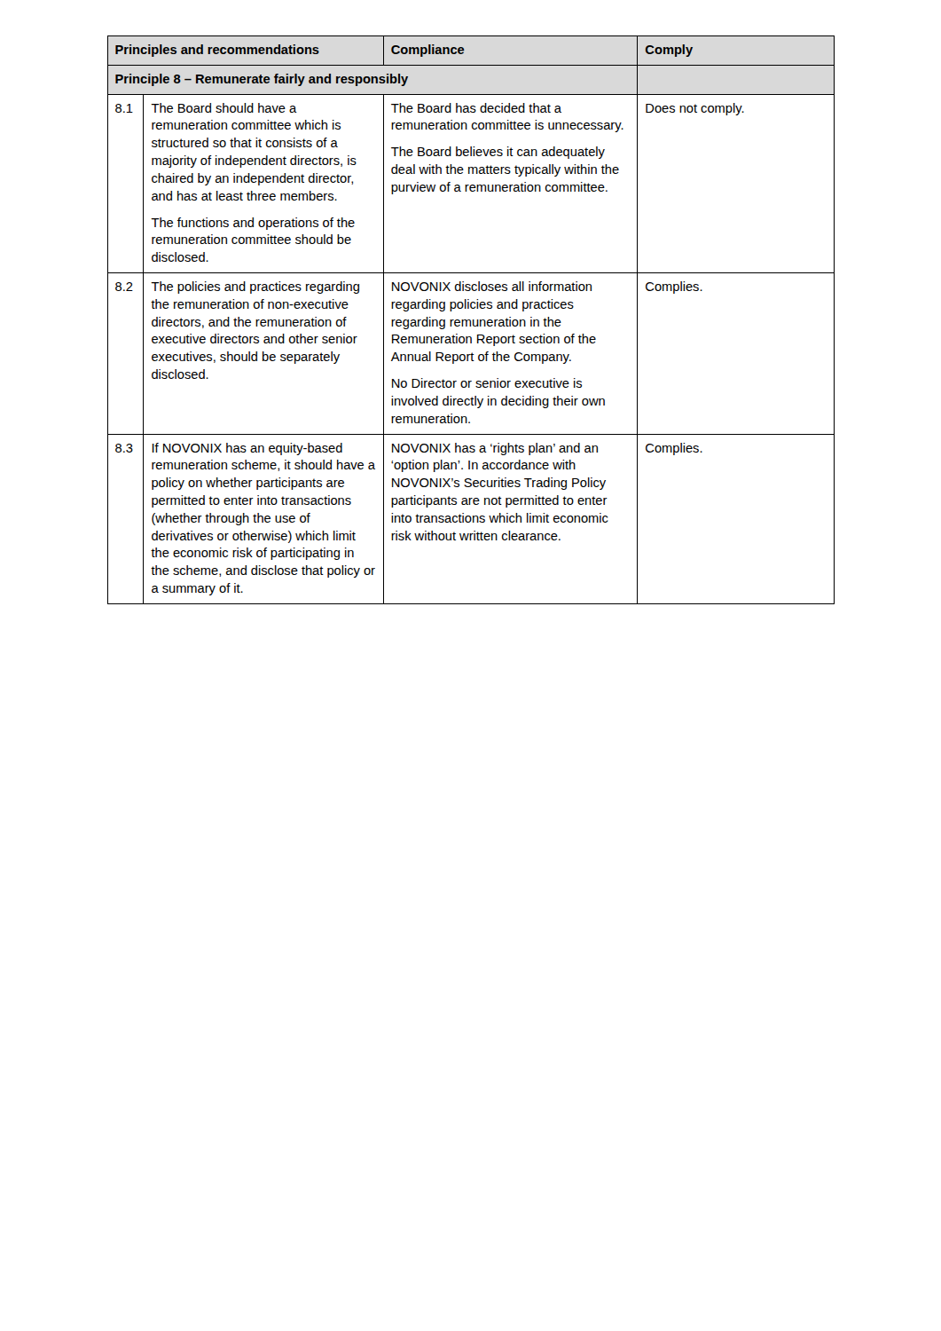| Principles and recommendations | Compliance | Comply |
| --- | --- | --- |
| Principle 8 – Remunerate fairly and responsibly | |
| 8.1 | The Board should have a remuneration committee which is structured so that it consists of a majority of independent directors, is chaired by an independent director, and has at least three members. The functions and operations of the remuneration committee should be disclosed. | The Board has decided that a remuneration committee is unnecessary. The Board believes it can adequately deal with the matters typically within the purview of a remuneration committee. | Does not comply. |
| 8.2 | The policies and practices regarding the remuneration of non-executive directors, and the remuneration of executive directors and other senior executives, should be separately disclosed. | NOVONIX discloses all information regarding policies and practices regarding remuneration in the Remuneration Report section of the Annual Report of the Company. No Director or senior executive is involved directly in deciding their own remuneration. | Complies. |
| 8.3 | If NOVONIX has an equity-based remuneration scheme, it should have a policy on whether participants are permitted to enter into transactions (whether through the use of derivatives or otherwise) which limit the economic risk of participating in the scheme, and disclose that policy or a summary of it. | NOVONIX has a ‘rights plan’ and an ‘option plan’. In accordance with NOVONIX’s Securities Trading Policy participants are not permitted to enter into transactions which limit economic risk without written clearance. | Complies. |